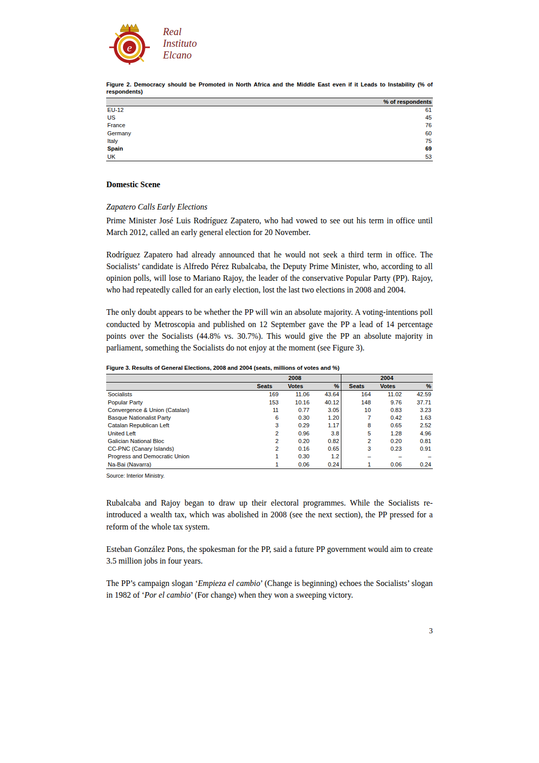e
Real Instituto Elcano
Figure 2. Democracy should be Promoted in North Africa and the Middle East even if it Leads to Instability (% of respondents)
| | % of respondents |
| --- | --- |
| EU-12 | 61 |
| US | 45 |
| France | 76 |
| Germany | 60 |
| Italy | 75 |
| Spain | 69 |
| UK | 53 |
Domestic Scene
Zapatero Calls Early Elections
Prime Minister José Luis Rodríguez Zapatero, who had vowed to see out his term in office until March 2012, called an early general election for 20 November.
Rodríguez Zapatero had already announced that he would not seek a third term in office. The Socialists’ candidate is Alfredo Pérez Rubalcaba, the Deputy Prime Minister, who, according to all opinion polls, will lose to Mariano Rajoy, the leader of the conservative Popular Party (PP). Rajoy, who had repeatedly called for an early election, lost the last two elections in 2008 and 2004.
The only doubt appears to be whether the PP will win an absolute majority. A voting-intentions poll conducted by Metroscopia and published on 12 September gave the PP a lead of 14 percentage points over the Socialists (44.8% vs. 30.7%). This would give the PP an absolute majority in parliament, something the Socialists do not enjoy at the moment (see Figure 3).
Figure 3. Results of General Elections, 2008 and 2004 (seats, millions of votes and %)
| | 2008 | 2004 |
| --- | --- | --- |
| | Seats | Votes | % | Seats | Votes | % |
| Socialists | 169 | 11.06 | 43.64 | 164 | 11.02 | 42.59 |
| Popular Party | 153 | 10.16 | 40.12 | 148 | 9.76 | 37.71 |
| Convergence & Union (Catalan) | 11 | 0.77 | 3.05 | 10 | 0.83 | 3.23 |
| Basque Nationalist Party | 6 | 0.30 | 1.20 | 7 | 0.42 | 1.63 |
| Catalan Republican Left | 3 | 0.29 | 1.17 | 8 | 0.65 | 2.52 |
| United Left | 2 | 0.96 | 3.8 | 5 | 1.28 | 4.96 |
| Galician National Bloc | 2 | 0.20 | 0.82 | 2 | 0.20 | 0.81 |
| CC-PNC (Canary Islands) | 2 | 0.16 | 0.65 | 3 | 0.23 | 0.91 |
| Progress and Democratic Union | 1 | 0.30 | 1.2 | – | – | – |
| Na-Bai (Navarra) | 1 | 0.06 | 0.24 | 1 | 0.06 | 0.24 |
Source: Interior Ministry.
Rubalcaba and Rajoy began to draw up their electoral programmes. While the Socialists re-introduced a wealth tax, which was abolished in 2008 (see the next section), the PP pressed for a reform of the whole tax system.
Esteban González Pons, the spokesman for the PP, said a future PP government would aim to create 3.5 million jobs in four years.
The PP’s campaign slogan ‘Empieza el cambio’ (Change is beginning) echoes the Socialists’ slogan in 1982 of ‘Por el cambio’ (For change) when they won a sweeping victory.
3